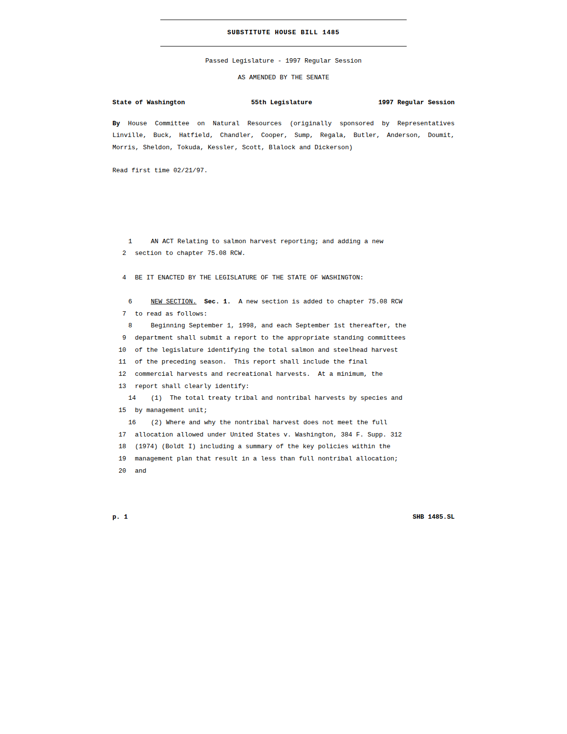SUBSTITUTE HOUSE BILL 1485
Passed Legislature - 1997 Regular Session
AS AMENDED BY THE SENATE
State of Washington 55th Legislature 1997 Regular Session
By House Committee on Natural Resources (originally sponsored by Representatives Linville, Buck, Hatfield, Chandler, Cooper, Sump, Regala, Butler, Anderson, Doumit, Morris, Sheldon, Tokuda, Kessler, Scott, Blalock and Dickerson)
Read first time 02/21/97.
AN ACT Relating to salmon harvest reporting; and adding a new
section to chapter 75.08 RCW.
BE IT ENACTED BY THE LEGISLATURE OF THE STATE OF WASHINGTON:
NEW SECTION. Sec. 1. A new section is added to chapter 75.08 RCW
to read as follows:
Beginning September 1, 1998, and each September 1st thereafter, the
department shall submit a report to the appropriate standing committees
of the legislature identifying the total salmon and steelhead harvest
of the preceding season. This report shall include the final
commercial harvests and recreational harvests. At a minimum, the
report shall clearly identify:
(1) The total treaty tribal and nontribal harvests by species and
by management unit;
(2) Where and why the nontribal harvest does not meet the full
allocation allowed under United States v. Washington, 384 F. Supp. 312
(1974) (Boldt I) including a summary of the key policies within the
management plan that result in a less than full nontribal allocation;
and
p. 1 SHB 1485.SL